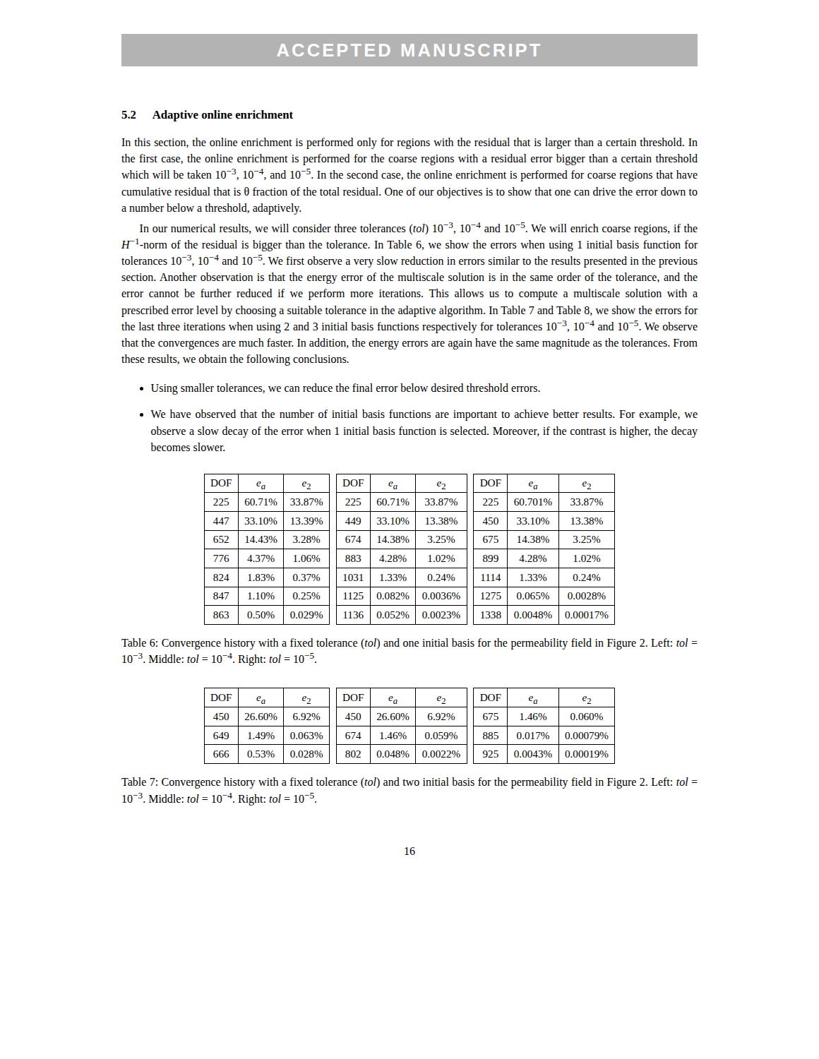ACCEPTED MANUSCRIPT
5.2 Adaptive online enrichment
In this section, the online enrichment is performed only for regions with the residual that is larger than a certain threshold. In the first case, the online enrichment is performed for the coarse regions with a residual error bigger than a certain threshold which will be taken 10−3, 10−4, and 10−5. In the second case, the online enrichment is performed for coarse regions that have cumulative residual that is θ fraction of the total residual. One of our objectives is to show that one can drive the error down to a number below a threshold, adaptively.
In our numerical results, we will consider three tolerances (tol) 10−3, 10−4 and 10−5. We will enrich coarse regions, if the H−1-norm of the residual is bigger than the tolerance. In Table 6, we show the errors when using 1 initial basis function for tolerances 10−3, 10−4 and 10−5. We first observe a very slow reduction in errors similar to the results presented in the previous section. Another observation is that the energy error of the multiscale solution is in the same order of the tolerance, and the error cannot be further reduced if we perform more iterations. This allows us to compute a multiscale solution with a prescribed error level by choosing a suitable tolerance in the adaptive algorithm. In Table 7 and Table 8, we show the errors for the last three iterations when using 2 and 3 initial basis functions respectively for tolerances 10−3, 10−4 and 10−5. We observe that the convergences are much faster. In addition, the energy errors are again have the same magnitude as the tolerances. From these results, we obtain the following conclusions.
Using smaller tolerances, we can reduce the final error below desired threshold errors.
We have observed that the number of initial basis functions are important to achieve better results. For example, we observe a slow decay of the error when 1 initial basis function is selected. Moreover, if the contrast is higher, the decay becomes slower.
| DOF | e a | e 2 |
| 225 | 60.71% | 33.87% |
| 447 | 33.10% | 13.39% |
| 652 | 14.43% | 3.28% |
| 776 | 4.37% | 1.06% |
| 824 | 1.83% | 0.37% |
| 847 | 1.10% | 0.25% |
| 863 | 0.50% | 0.029% |
| DOF | e a | e 2 |
| 225 | 60.71% | 33.87% |
| 449 | 33.10% | 13.38% |
| 674 | 14.38% | 3.25% |
| 883 | 4.28% | 1.02% |
| 1031 | 1.33% | 0.24% |
| 1125 | 0.082% | 0.0036% |
| 1136 | 0.052% | 0.0023% |
| DOF | e a | e 2 |
| 225 | 60.701% | 33.87% |
| 450 | 33.10% | 13.38% |
| 675 | 14.38% | 3.25% |
| 899 | 4.28% | 1.02% |
| 1114 | 1.33% | 0.24% |
| 1275 | 0.065% | 0.0028% |
| 1338 | 0.0048% | 0.00017% |
Table 6: Convergence history with a fixed tolerance (tol) and one initial basis for the permeability field in Figure 2. Left: tol = 10−3. Middle: tol = 10−4. Right: tol = 10−5.
| DOF | e a | e 2 |
| 450 | 26.60% | 6.92% |
| 649 | 1.49% | 0.063% |
| 666 | 0.53% | 0.028% |
| DOF | e a | e 2 |
| 450 | 26.60% | 6.92% |
| 674 | 1.46% | 0.059% |
| 802 | 0.048% | 0.0022% |
| DOF | e a | e 2 |
| 675 | 1.46% | 0.060% |
| 885 | 0.017% | 0.00079% |
| 925 | 0.0043% | 0.00019% |
Table 7: Convergence history with a fixed tolerance (tol) and two initial basis for the permeability field in Figure 2. Left: tol = 10−3. Middle: tol = 10−4. Right: tol = 10−5.
16